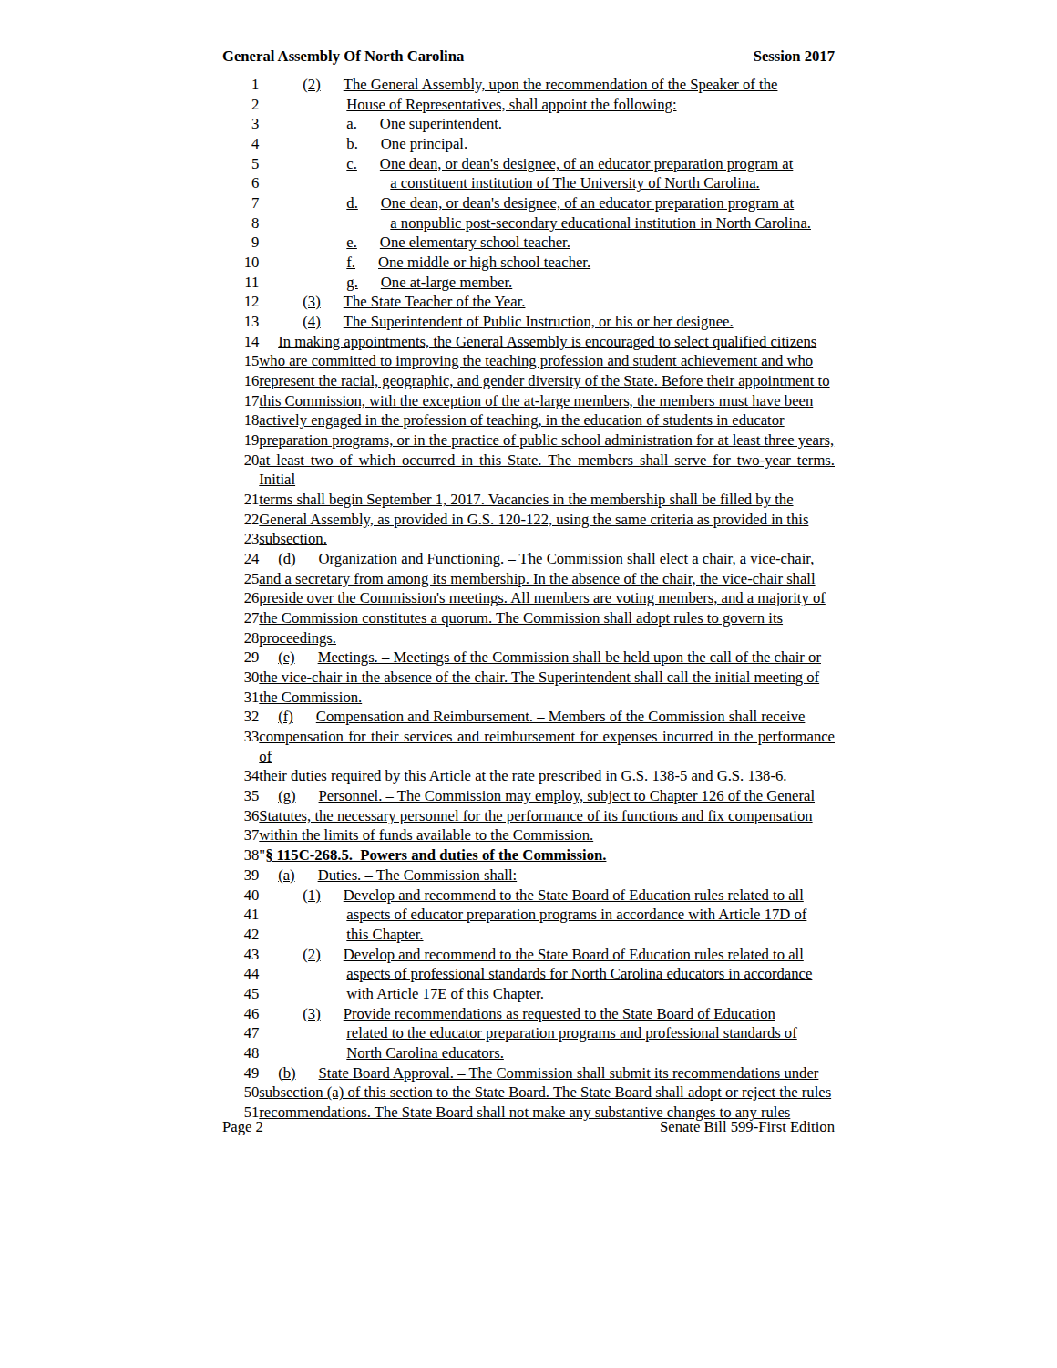General Assembly Of North Carolina
Session 2017
| 1 | (2) The General Assembly, upon the recommendation of the Speaker of the |
| 2 | House of Representatives, shall appoint the following: |
| 3 | a. One superintendent. |
| 4 | b. One principal. |
| 5 | c. One dean, or dean's designee, of an educator preparation program at |
| 6 | a constituent institution of The University of North Carolina. |
| 7 | d. One dean, or dean's designee, of an educator preparation program at |
| 8 | a nonpublic post-secondary educational institution in North Carolina. |
| 9 | e. One elementary school teacher. |
| 10 | f. One middle or high school teacher. |
| 11 | g. One at-large member. |
| 12 | (3) The State Teacher of the Year. |
| 13 | (4) The Superintendent of Public Instruction, or his or her designee. |
| 14 | In making appointments, the General Assembly is encouraged to select qualified citizens |
| 15 | who are committed to improving the teaching profession and student achievement and who |
| 16 | represent the racial, geographic, and gender diversity of the State. Before their appointment to |
| 17 | this Commission, with the exception of the at-large members, the members must have been |
| 18 | actively engaged in the profession of teaching, in the education of students in educator |
| 19 | preparation programs, or in the practice of public school administration for at least three years, |
| 20 | at least two of which occurred in this State. The members shall serve for two-year terms. Initial |
| 21 | terms shall begin September 1, 2017. Vacancies in the membership shall be filled by the |
| 22 | General Assembly, as provided in G.S. 120-122, using the same criteria as provided in this |
| 23 | subsection. |
| 24 | (d) Organization and Functioning. – The Commission shall elect a chair, a vice-chair, |
| 25 | and a secretary from among its membership. In the absence of the chair, the vice-chair shall |
| 26 | preside over the Commission's meetings. All members are voting members, and a majority of |
| 27 | the Commission constitutes a quorum. The Commission shall adopt rules to govern its |
| 28 | proceedings. |
| 29 | (e) Meetings. – Meetings of the Commission shall be held upon the call of the chair or |
| 30 | the vice-chair in the absence of the chair. The Superintendent shall call the initial meeting of |
| 31 | the Commission. |
| 32 | (f) Compensation and Reimbursement. – Members of the Commission shall receive |
| 33 | compensation for their services and reimbursement for expenses incurred in the performance of |
| 34 | their duties required by this Article at the rate prescribed in G.S. 138-5 and G.S. 138-6. |
| 35 | (g) Personnel. – The Commission may employ, subject to Chapter 126 of the General |
| 36 | Statutes, the necessary personnel for the performance of its functions and fix compensation |
| 37 | within the limits of funds available to the Commission. |
| 38 | " § 115C-268.5. Powers and duties of the Commission. |
| 39 | (a) Duties. – The Commission shall: |
| 40 | (1) Develop and recommend to the State Board of Education rules related to all |
| 41 | aspects of educator preparation programs in accordance with Article 17D of |
| 42 | this Chapter. |
| 43 | (2) Develop and recommend to the State Board of Education rules related to all |
| 44 | aspects of professional standards for North Carolina educators in accordance |
| 45 | with Article 17E of this Chapter. |
| 46 | (3) Provide recommendations as requested to the State Board of Education |
| 47 | related to the educator preparation programs and professional standards of |
| 48 | North Carolina educators. |
| 49 | (b) State Board Approval. – The Commission shall submit its recommendations under |
| 50 | subsection (a) of this section to the State Board. The State Board shall adopt or reject the rules |
| 51 | recommendations. The State Board shall not make any substantive changes to any rules |
Page 2
Senate Bill 599-First Edition